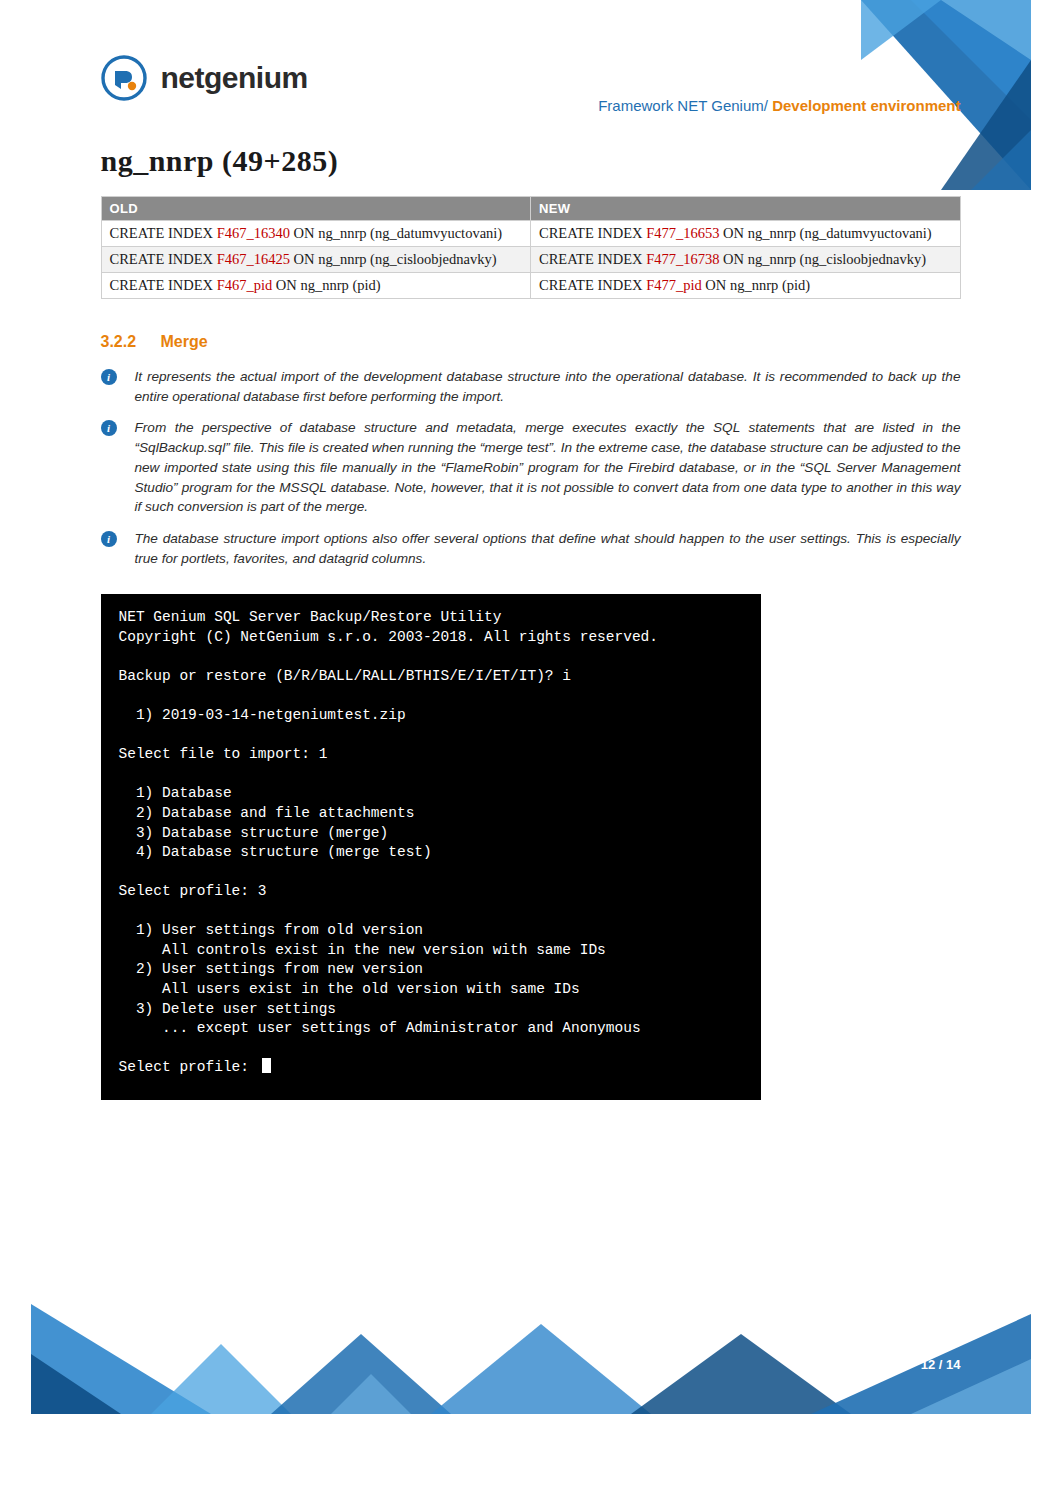netgenium
Framework NET Genium/ Development environment
ng_nnrp (49+285)
| OLD | NEW |
| --- | --- |
| CREATE INDEX F467_16340 ON ng_nnrp (ng_datumvyuctovani) | CREATE INDEX F477_16653 ON ng_nnrp (ng_datumvyuctovani) |
| CREATE INDEX F467_16425 ON ng_nnrp (ng_cisloobjednavky) | CREATE INDEX F477_16738 ON ng_nnrp (ng_cisloobjednavky) |
| CREATE INDEX F467_pid ON ng_nnrp (pid) | CREATE INDEX F477_pid ON ng_nnrp (pid) |
3.2.2 Merge
It represents the actual import of the development database structure into the operational database. It is recommended to back up the entire operational database first before performing the import.
From the perspective of database structure and metadata, merge executes exactly the SQL statements that are listed in the “SqlBackup.sql” file. This file is created when running the “merge test”. In the extreme case, the database structure can be adjusted to the new imported state using this file manually in the “FlameRobin” program for the Firebird database, or in the “SQL Server Management Studio” program for the MSSQL database. Note, however, that it is not possible to convert data from one data type to another in this way if such conversion is part of the merge.
The database structure import options also offer several options that define what should happen to the user settings. This is especially true for portlets, favorites, and datagrid columns.
NET Genium SQL Server Backup/Restore Utility
Copyright (C) NetGenium s.r.o. 2003-2018. All rights reserved.

Backup or restore (B/R/BALL/RALL/BTHIS/E/I/ET/IT)? i

  1) 2019-03-14-netgeniumtest.zip

Select file to import: 1

  1) Database
  2) Database and file attachments
  3) Database structure (merge)
  4) Database structure (merge test)

Select profile: 3

  1) User settings from old version
     All controls exist in the new version with same IDs
  2) User settings from new version
     All users exist in the old version with same IDs
  3) Delete user settings
     ... except user settings of Administrator and Anonymous

Select profile: 
12 / 14